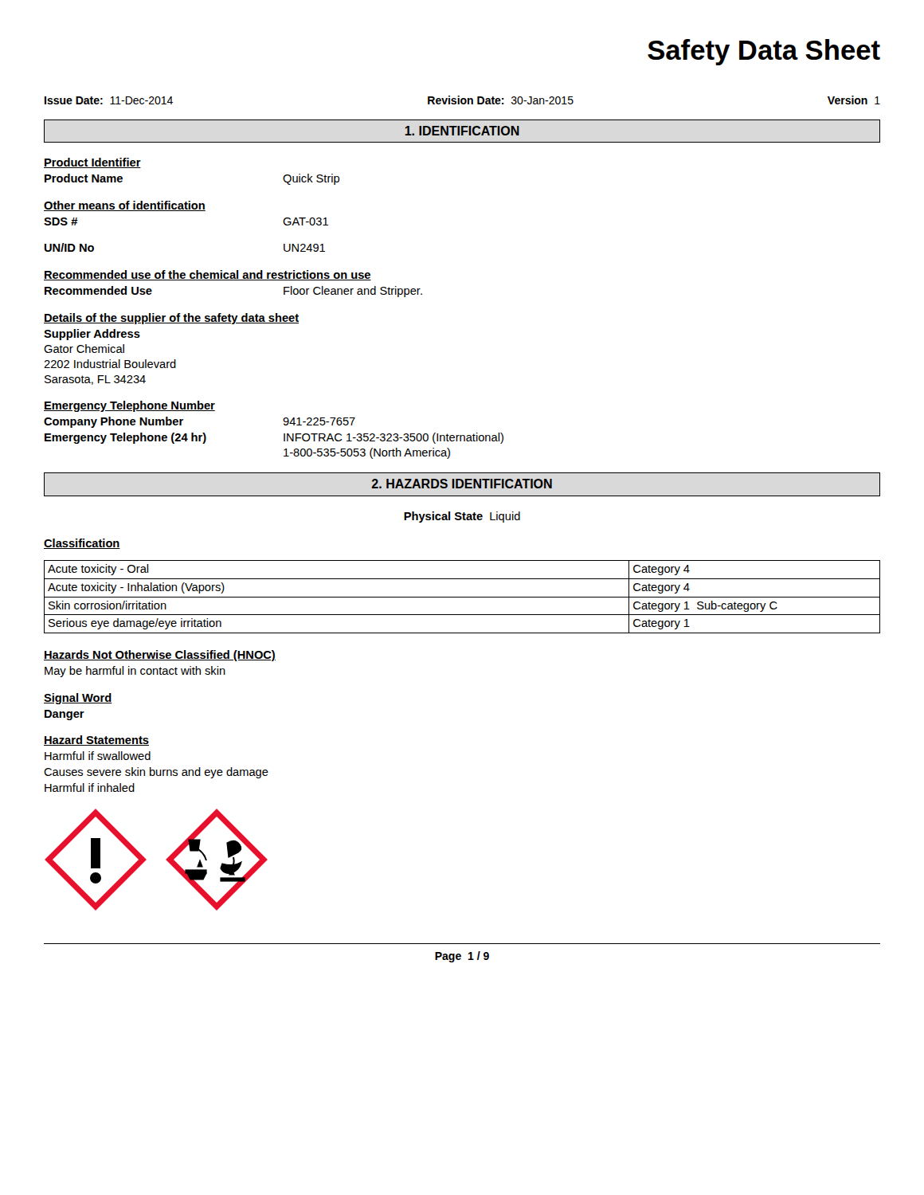Safety Data Sheet
Issue Date: 11-Dec-2014 Revision Date: 30-Jan-2015 Version 1
1. IDENTIFICATION
Product Identifier
Product Name
Quick Strip
Other means of identification
SDS #
GAT-031
UN/ID No
UN2491
Recommended use of the chemical and restrictions on use
Recommended Use
Floor Cleaner and Stripper.
Details of the supplier of the safety data sheet
Supplier Address
Gator Chemical
2202 Industrial Boulevard
Sarasota, FL 34234
Emergency Telephone Number
Company Phone Number
941-225-7657
Emergency Telephone (24 hr)
INFOTRAC 1-352-323-3500 (International)
1-800-535-5053 (North America)
2. HAZARDS IDENTIFICATION
Physical State Liquid
Classification
| Acute toxicity - Oral | Category 4 |
| Acute toxicity - Inhalation (Vapors) | Category 4 |
| Skin corrosion/irritation | Category 1 Sub-category C |
| Serious eye damage/eye irritation | Category 1 |
Hazards Not Otherwise Classified (HNOC)
May be harmful in contact with skin
Signal Word
Danger
Hazard Statements
Harmful if swallowed
Causes severe skin burns and eye damage
Harmful if inhaled
Page 1 / 9